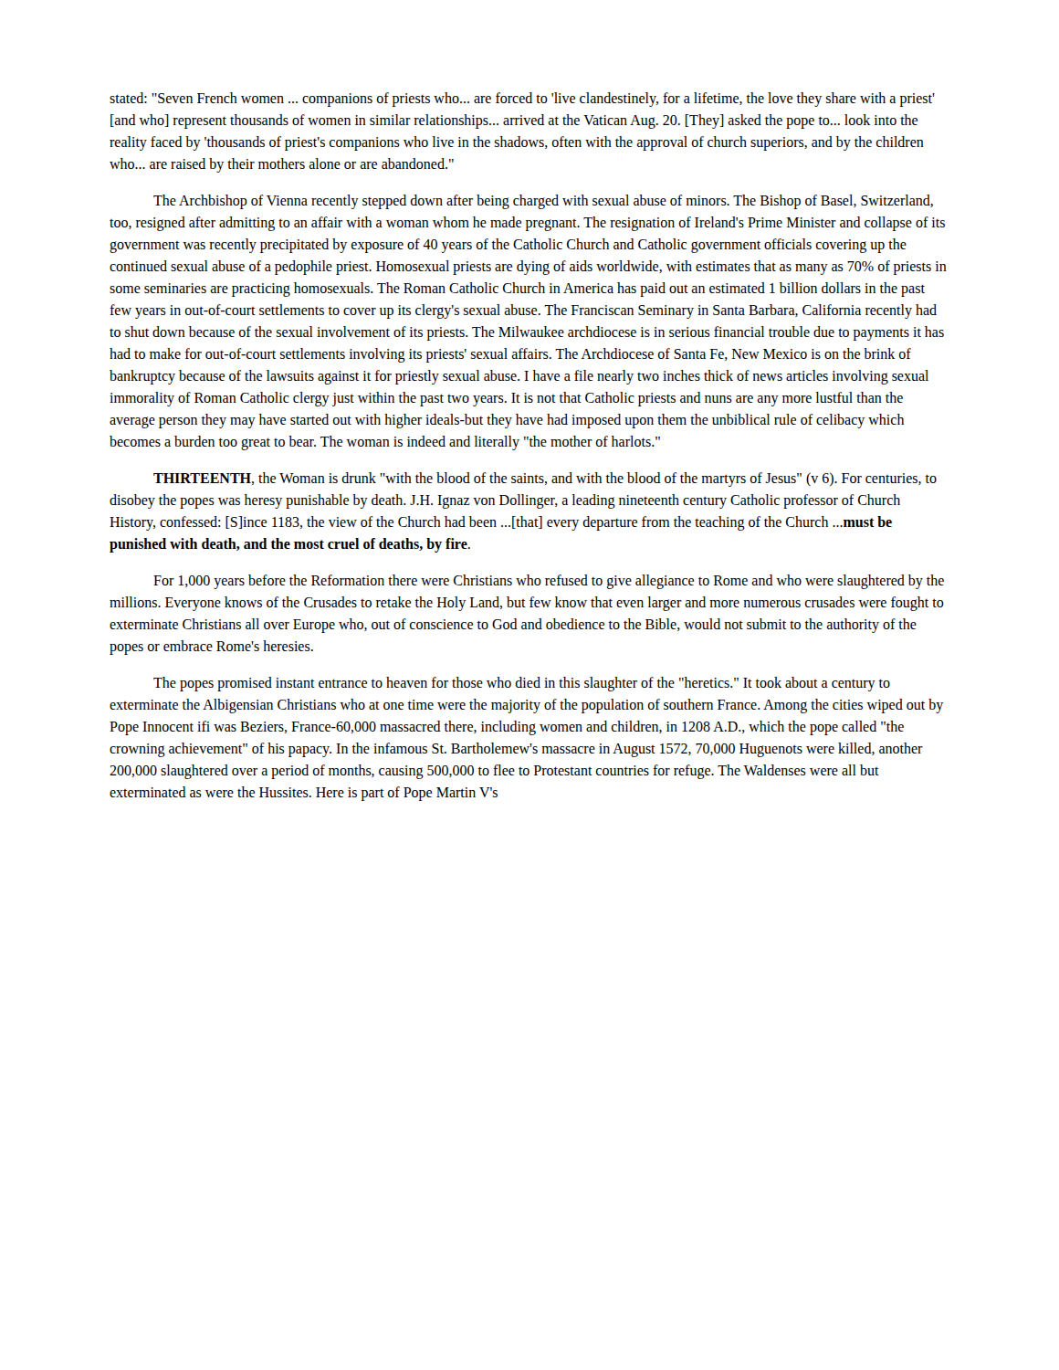stated: "Seven French women ... companions of priests who... are forced to 'live clandestinely, for a lifetime, the love they share with a priest' [and who] represent thousands of women in similar relationships... arrived at the Vatican Aug. 20. [They] asked the pope to... look into the reality faced by 'thousands of priest's companions who live in the shadows, often with the approval of church superiors, and by the children who... are raised by their mothers alone or are abandoned."
The Archbishop of Vienna recently stepped down after being charged with sexual abuse of minors. The Bishop of Basel, Switzerland, too, resigned after admitting to an affair with a woman whom he made pregnant. The resignation of Ireland's Prime Minister and collapse of its government was recently precipitated by exposure of 40 years of the Catholic Church and Catholic government officials covering up the continued sexual abuse of a pedophile priest. Homosexual priests are dying of aids worldwide, with estimates that as many as 70% of priests in some seminaries are practicing homosexuals. The Roman Catholic Church in America has paid out an estimated 1 billion dollars in the past few years in out-of-court settlements to cover up its clergy's sexual abuse. The Franciscan Seminary in Santa Barbara, California recently had to shut down because of the sexual involvement of its priests. The Milwaukee archdiocese is in serious financial trouble due to payments it has had to make for out-of-court settlements involving its priests' sexual affairs. The Archdiocese of Santa Fe, New Mexico is on the brink of bankruptcy because of the lawsuits against it for priestly sexual abuse. I have a file nearly two inches thick of news articles involving sexual immorality of Roman Catholic clergy just within the past two years. It is not that Catholic priests and nuns are any more lustful than the average person they may have started out with higher ideals-but they have had imposed upon them the unbiblical rule of celibacy which becomes a burden too great to bear. The woman is indeed and literally "the mother of harlots."
THIRTEENTH, the Woman is drunk "with the blood of the saints, and with the blood of the martyrs of Jesus" (v 6). For centuries, to disobey the popes was heresy punishable by death. J.H. Ignaz von Dollinger, a leading nineteenth century Catholic professor of Church History, confessed: [S]ince 1183, the view of the Church had been ...[that] every departure from the teaching of the Church ...must be punished with death, and the most cruel of deaths, by fire.
For 1,000 years before the Reformation there were Christians who refused to give allegiance to Rome and who were slaughtered by the millions. Everyone knows of the Crusades to retake the Holy Land, but few know that even larger and more numerous crusades were fought to exterminate Christians all over Europe who, out of conscience to God and obedience to the Bible, would not submit to the authority of the popes or embrace Rome's heresies.
The popes promised instant entrance to heaven for those who died in this slaughter of the "heretics." It took about a century to exterminate the Albigensian Christians who at one time were the majority of the population of southern France. Among the cities wiped out by Pope Innocent ifi was Beziers, France-60,000 massacred there, including women and children, in 1208 A.D., which the pope called "the crowning achievement" of his papacy. In the infamous St. Bartholemew's massacre in August 1572, 70,000 Huguenots were killed, another 200,000 slaughtered over a period of months, causing 500,000 to flee to Protestant countries for refuge. The Waldenses were all but exterminated as were the Hussites. Here is part of Pope Martin V's